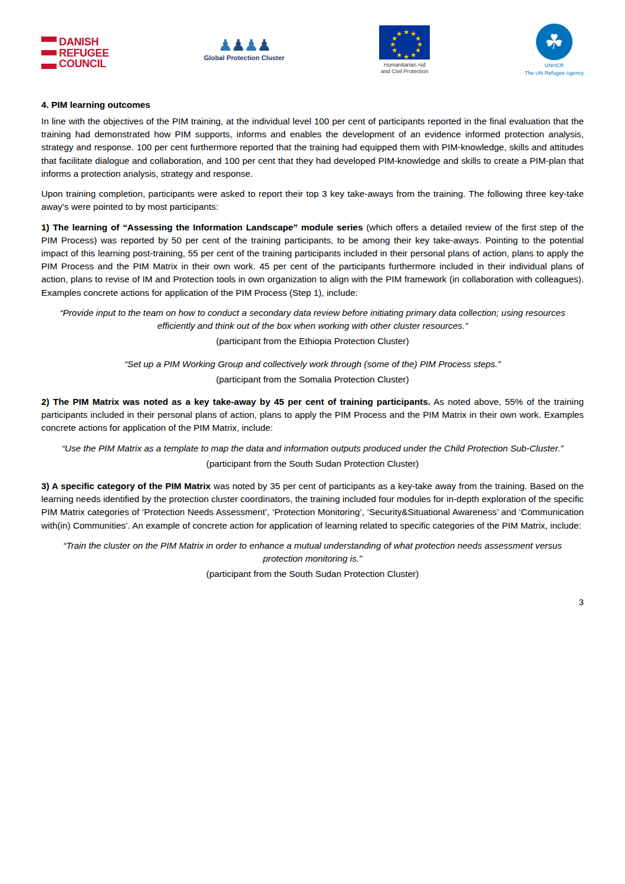DANISH
REFUGEE
COUNCIL
♟♟♟♟
Global Protection Cluster
★ ★ ★ ★ ★ ★ ★ ★ ★ ★ ★ ★
Humanitarian Aid
and Civil Protection
☘
UNHCR
The UN Refugee Agency
4. PIM learning outcomes
In line with the objectives of the PIM training, at the individual level 100 per cent of participants reported in the final evaluation that the training had demonstrated how PIM supports, informs and enables the development of an evidence informed protection analysis, strategy and response. 100 per cent furthermore reported that the training had equipped them with PIM-knowledge, skills and attitudes that facilitate dialogue and collaboration, and 100 per cent that they had developed PIM-knowledge and skills to create a PIM-plan that informs a protection analysis, strategy and response.
Upon training completion, participants were asked to report their top 3 key take-aways from the training. The following three key-take away's were pointed to by most participants:
1) The learning of “Assessing the Information Landscape” module series (which offers a detailed review of the first step of the PIM Process) was reported by 50 per cent of the training participants, to be among their key take-aways. Pointing to the potential impact of this learning post-training, 55 per cent of the training participants included in their personal plans of action, plans to apply the PIM Process and the PIM Matrix in their own work. 45 per cent of the participants furthermore included in their individual plans of action, plans to revise of IM and Protection tools in own organization to align with the PIM framework (in collaboration with colleagues). Examples concrete actions for application of the PIM Process (Step 1), include:
“Provide input to the team on how to conduct a secondary data review before initiating primary data collection; using resources efficiently and think out of the box when working with other cluster resources.”
(participant from the Ethiopia Protection Cluster)
“Set up a PIM Working Group and collectively work through (some of the) PIM Process steps.”
(participant from the Somalia Protection Cluster)
2) The PIM Matrix was noted as a key take-away by 45 per cent of training participants. As noted above, 55% of the training participants included in their personal plans of action, plans to apply the PIM Process and the PIM Matrix in their own work. Examples concrete actions for application of the PIM Matrix, include:
“Use the PIM Matrix as a template to map the data and information outputs produced under the Child Protection Sub-Cluster.”
(participant from the South Sudan Protection Cluster)
3) A specific category of the PIM Matrix was noted by 35 per cent of participants as a key-take away from the training. Based on the learning needs identified by the protection cluster coordinators, the training included four modules for in-depth exploration of the specific PIM Matrix categories of ‘Protection Needs Assessment’, ‘Protection Monitoring’, ‘Security&Situational Awareness’ and ‘Communication with(in) Communities’. An example of concrete action for application of learning related to specific categories of the PIM Matrix, include:
“Train the cluster on the PIM Matrix in order to enhance a mutual understanding of what protection needs assessment versus protection monitoring is.”
(participant from the South Sudan Protection Cluster)
3